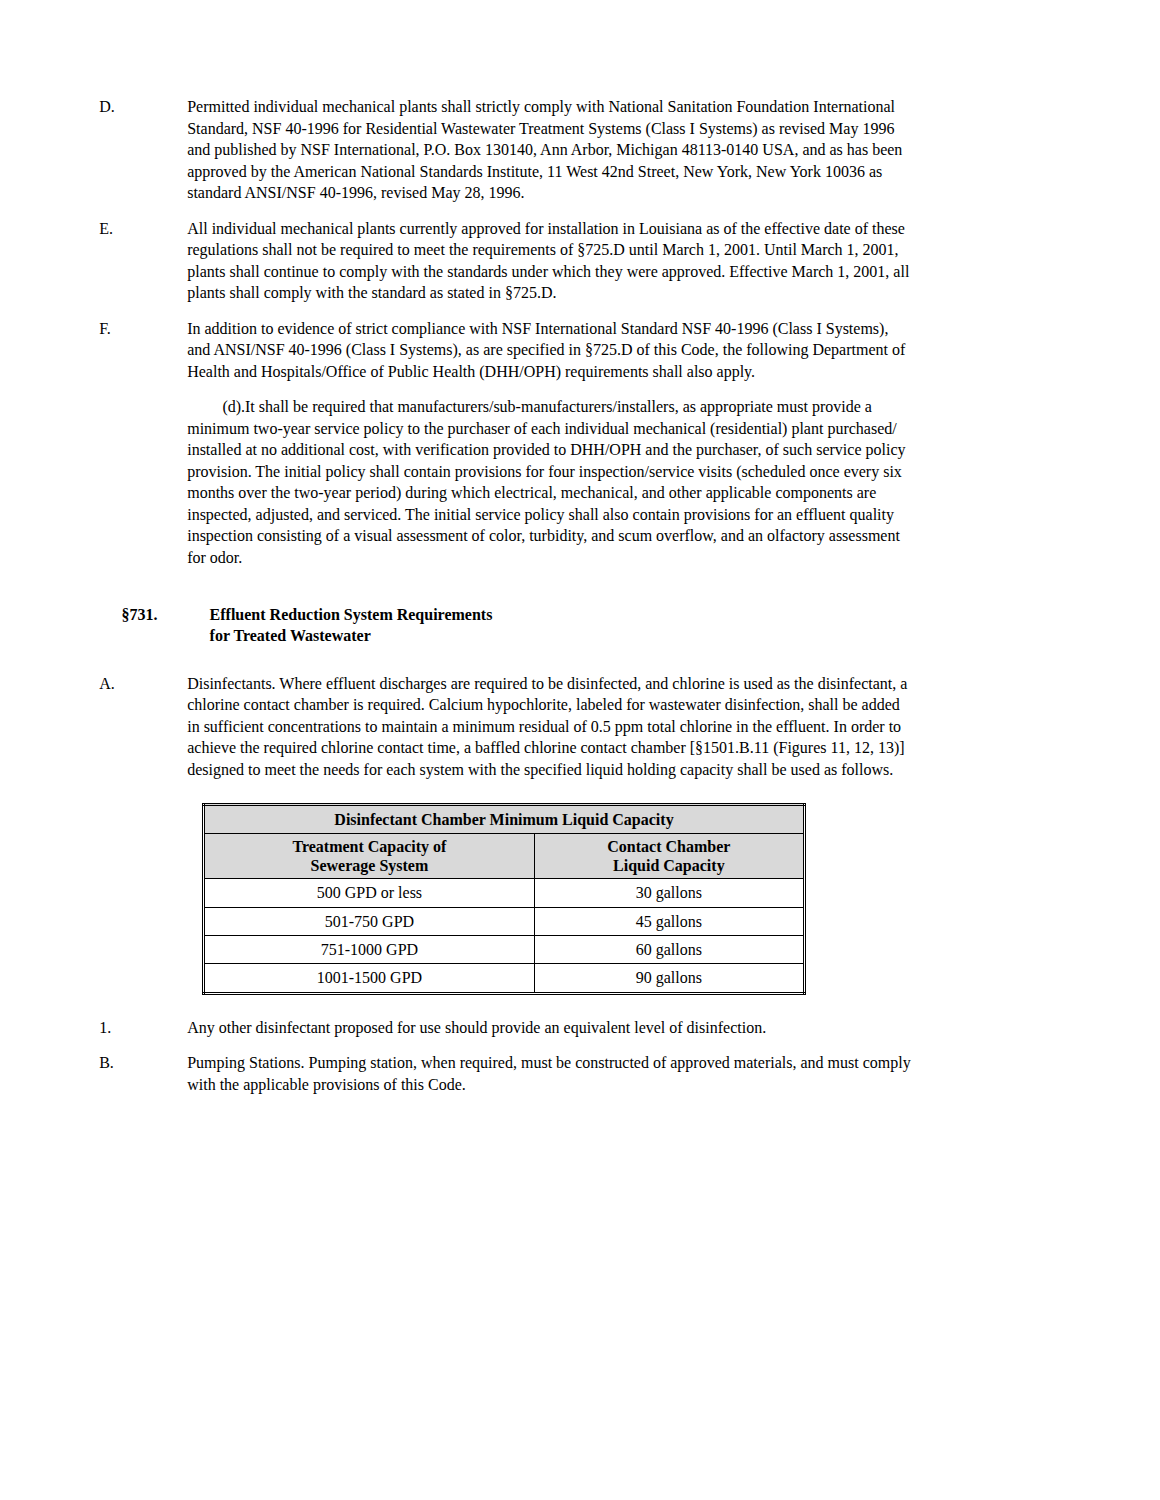D.
Permitted individual mechanical plants shall strictly comply with National Sanitation Foundation International Standard, NSF 40-1996 for Residential Wastewater Treatment Systems (Class I Systems) as revised May 1996 and published by NSF International, P.O. Box 130140, Ann Arbor, Michigan 48113-0140 USA, and as has been approved by the American National Standards Institute, 11 West 42nd Street, New York, New York 10036 as standard ANSI/NSF 40-1996, revised May 28, 1996.
E.
All individual mechanical plants currently approved for installation in Louisiana as of the effective date of these regulations shall not be required to meet the requirements of §725.D until March 1, 2001. Until March 1, 2001, plants shall continue to comply with the standards under which they were approved. Effective March 1, 2001, all plants shall comply with the standard as stated in §725.D.
F.
In addition to evidence of strict compliance with NSF International Standard NSF 40-1996 (Class I Systems), and ANSI/NSF 40-1996 (Class I Systems), as are specified in §725.D of this Code, the following Department of Health and Hospitals/Office of Public Health (DHH/OPH) requirements shall also apply.
(d).It shall be required that manufacturers/sub-manufacturers/installers, as appropriate must provide a minimum two-year service policy to the purchaser of each individual mechanical (residential) plant purchased/ installed at no additional cost, with verification provided to DHH/OPH and the purchaser, of such service policy provision. The initial policy shall contain provisions for four inspection/service visits (scheduled once every six months over the two-year period) during which electrical, mechanical, and other applicable components are inspected, adjusted, and serviced. The initial service policy shall also contain provisions for an effluent quality inspection consisting of a visual assessment of color, turbidity, and scum overflow, and an olfactory assessment for odor.
§731. Effluent Reduction System Requirements
for Treated Wastewater
A.
Disinfectants. Where effluent discharges are required to be disinfected, and chlorine is used as the disinfectant, a chlorine contact chamber is required. Calcium hypochlorite, labeled for wastewater disinfection, shall be added in sufficient concentrations to maintain a minimum residual of 0.5 ppm total chlorine in the effluent. In order to achieve the required chlorine contact time, a baffled chlorine contact chamber [§1501.B.11 (Figures 11, 12, 13)] designed to meet the needs for each system with the specified liquid holding capacity shall be used as follows.
| Disinfectant Chamber Minimum Liquid Capacity |
| --- |
| Treatment Capacity of Sewerage System | Contact Chamber Liquid Capacity |
| 500 GPD or less | 30 gallons |
| 501-750 GPD | 45 gallons |
| 751-1000 GPD | 60 gallons |
| 1001-1500 GPD | 90 gallons |
1.
Any other disinfectant proposed for use should provide an equivalent level of disinfection.
B.
Pumping Stations. Pumping station, when required, must be constructed of approved materials, and must comply with the applicable provisions of this Code.